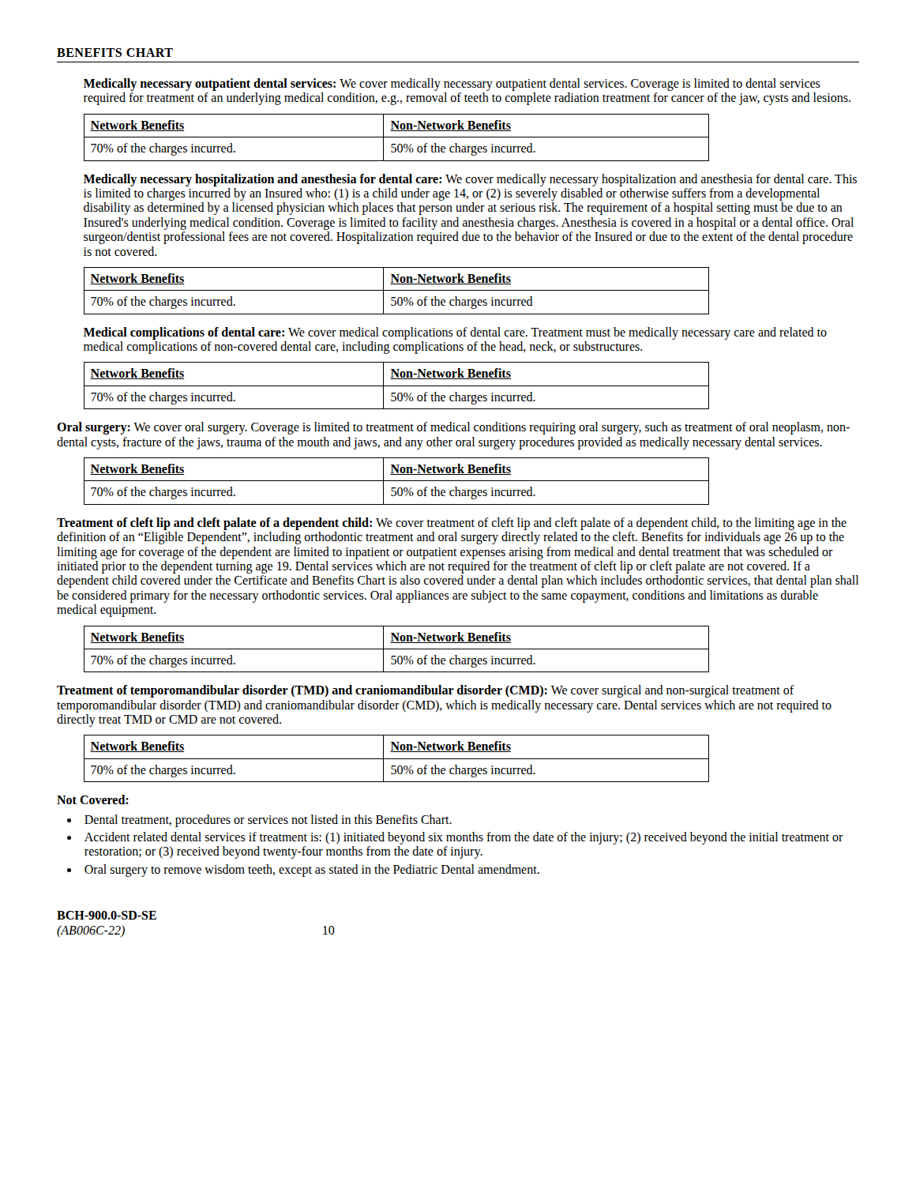BENEFITS CHART
Medically necessary outpatient dental services: We cover medically necessary outpatient dental services. Coverage is limited to dental services required for treatment of an underlying medical condition, e.g., removal of teeth to complete radiation treatment for cancer of the jaw, cysts and lesions.
| Network Benefits | Non-Network Benefits |
| --- | --- |
| 70% of the charges incurred. | 50% of the charges incurred. |
Medically necessary hospitalization and anesthesia for dental care: We cover medically necessary hospitalization and anesthesia for dental care. This is limited to charges incurred by an Insured who: (1) is a child under age 14, or (2) is severely disabled or otherwise suffers from a developmental disability as determined by a licensed physician which places that person under at serious risk. The requirement of a hospital setting must be due to an Insured's underlying medical condition. Coverage is limited to facility and anesthesia charges. Anesthesia is covered in a hospital or a dental office. Oral surgeon/dentist professional fees are not covered. Hospitalization required due to the behavior of the Insured or due to the extent of the dental procedure is not covered.
| Network Benefits | Non-Network Benefits |
| --- | --- |
| 70% of the charges incurred. | 50% of the charges incurred |
Medical complications of dental care: We cover medical complications of dental care. Treatment must be medically necessary care and related to medical complications of non-covered dental care, including complications of the head, neck, or substructures.
| Network Benefits | Non-Network Benefits |
| --- | --- |
| 70% of the charges incurred. | 50% of the charges incurred. |
Oral surgery: We cover oral surgery. Coverage is limited to treatment of medical conditions requiring oral surgery, such as treatment of oral neoplasm, non-dental cysts, fracture of the jaws, trauma of the mouth and jaws, and any other oral surgery procedures provided as medically necessary dental services.
| Network Benefits | Non-Network Benefits |
| --- | --- |
| 70% of the charges incurred. | 50% of the charges incurred. |
Treatment of cleft lip and cleft palate of a dependent child: We cover treatment of cleft lip and cleft palate of a dependent child, to the limiting age in the definition of an “Eligible Dependent”, including orthodontic treatment and oral surgery directly related to the cleft. Benefits for individuals age 26 up to the limiting age for coverage of the dependent are limited to inpatient or outpatient expenses arising from medical and dental treatment that was scheduled or initiated prior to the dependent turning age 19. Dental services which are not required for the treatment of cleft lip or cleft palate are not covered. If a dependent child covered under the Certificate and Benefits Chart is also covered under a dental plan which includes orthodontic services, that dental plan shall be considered primary for the necessary orthodontic services. Oral appliances are subject to the same copayment, conditions and limitations as durable medical equipment.
| Network Benefits | Non-Network Benefits |
| --- | --- |
| 70% of the charges incurred. | 50% of the charges incurred. |
Treatment of temporomandibular disorder (TMD) and craniomandibular disorder (CMD): We cover surgical and non-surgical treatment of temporomandibular disorder (TMD) and craniomandibular disorder (CMD), which is medically necessary care. Dental services which are not required to directly treat TMD or CMD are not covered.
| Network Benefits | Non-Network Benefits |
| --- | --- |
| 70% of the charges incurred. | 50% of the charges incurred. |
Not Covered:
Dental treatment, procedures or services not listed in this Benefits Chart.
Accident related dental services if treatment is: (1) initiated beyond six months from the date of the injury; (2) received beyond the initial treatment or restoration; or (3) received beyond twenty-four months from the date of injury.
Oral surgery to remove wisdom teeth, except as stated in the Pediatric Dental amendment.
BCH-900.0-SD-SE
(AB006C-22) 10